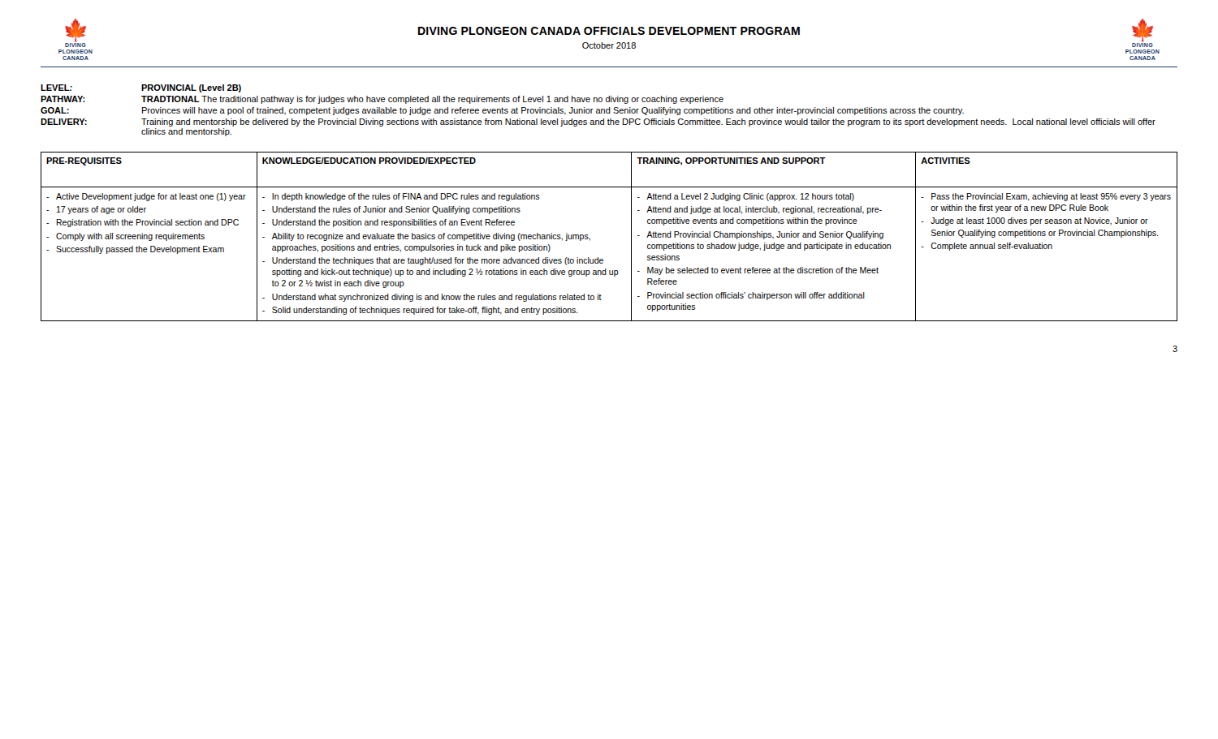🍁 DIVING
PLONGEON
CANADA
DIVING PLONGEON CANADA OFFICIALS DEVELOPMENT PROGRAM
October 2018
🍁 DIVING
PLONGEON
CANADA
| LEVEL : | PROVINCIAL (Level 2B) |
| PATHWAY: | TRADTIONAL The traditional pathway is for judges who have completed all the requirements of Level 1 and have no diving or coaching experience |
| GOAL: | Provinces will have a pool of trained, competent judges available to judge and referee events at Provincials, Junior and Senior Qualifying competitions and other inter-provincial competitions across the country. |
| DELIVERY: | Training and mentorship be delivered by the Provincial Diving sections with assistance from National level judges and the DPC Officials Committee. Each province would tailor the program to its sport development needs. Local national level officials will offer clinics and mentorship. |
| PRE-REQUISITES | KNOWLEDGE/EDUCATION PROVIDED/EXPECTED | TRAINING, OPPORTUNITIES AND SUPPORT | ACTIVITIES |
| --- | --- | --- | --- |
| Active Development judge for at least one (1) year 17 years of age or older Registration with the Provincial section and DPC Comply with all screening requirements Successfully passed the Development Exam | In depth knowledge of the rules of FINA and DPC rules and regulations Understand the rules of Junior and Senior Qualifying competitions Understand the position and responsibilities of an Event Referee Ability to recognize and evaluate the basics of competitive diving (mechanics, jumps, approaches, positions and entries, compulsories in tuck and pike position) Understand the techniques that are taught/used for the more advanced dives (to include spotting and kick-out technique) up to and including 2 ½ rotations in each dive group and up to 2 or 2 ½ twist in each dive group Understand what synchronized diving is and know the rules and regulations related to it Solid understanding of techniques required for take-off, flight, and entry positions. | Attend a Level 2 Judging Clinic (approx. 12 hours total) Attend and judge at local, interclub, regional, recreational, pre-competitive events and competitions within the province Attend Provincial Championships, Junior and Senior Qualifying competitions to shadow judge, judge and participate in education sessions May be selected to event referee at the discretion of the Meet Referee Provincial section officials’ chairperson will offer additional opportunities | Pass the Provincial Exam, achieving at least 95% every 3 years or within the first year of a new DPC Rule Book Judge at least 1000 dives per season at Novice, Junior or Senior Qualifying competitions or Provincial Championships. Complete annual self-evaluation |
3